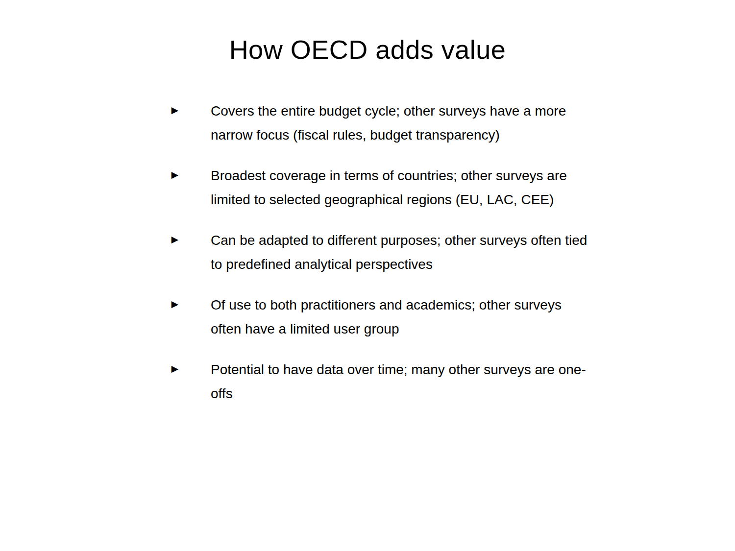How OECD adds value
Covers the entire budget cycle; other surveys have a more narrow focus (fiscal rules, budget transparency)
Broadest coverage in terms of countries; other surveys are limited to selected geographical regions (EU, LAC, CEE)
Can be adapted to different purposes; other surveys often tied to predefined analytical perspectives
Of use to both practitioners and academics; other surveys often have a limited user group
Potential to have data over time; many other surveys are one-offs